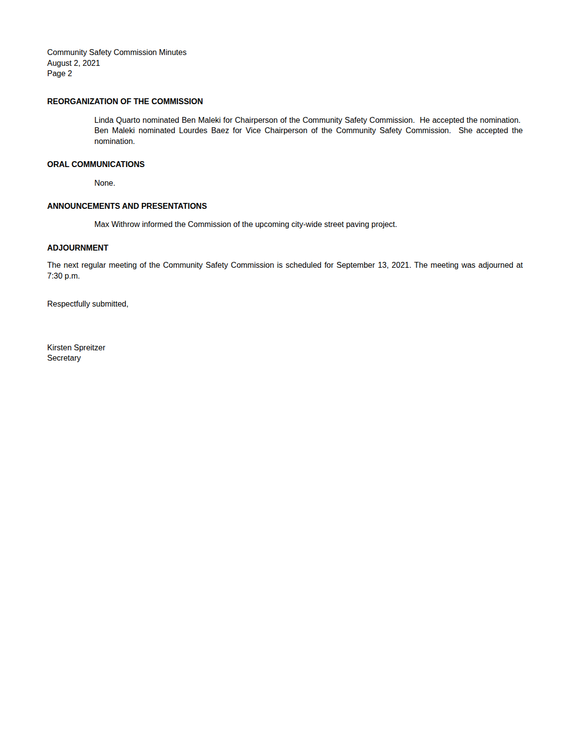Community Safety Commission Minutes
August 2, 2021
Page 2
Reorganization of the Commission
Linda Quarto nominated Ben Maleki for Chairperson of the Community Safety Commission. He accepted the nomination. Ben Maleki nominated Lourdes Baez for Vice Chairperson of the Community Safety Commission. She accepted the nomination.
Oral Communications
None.
Announcements and Presentations
Max Withrow informed the Commission of the upcoming city-wide street paving project.
Adjournment
The next regular meeting of the Community Safety Commission is scheduled for September 13, 2021. The meeting was adjourned at 7:30 p.m.
Respectfully submitted,
Kirsten Spreitzer
Secretary